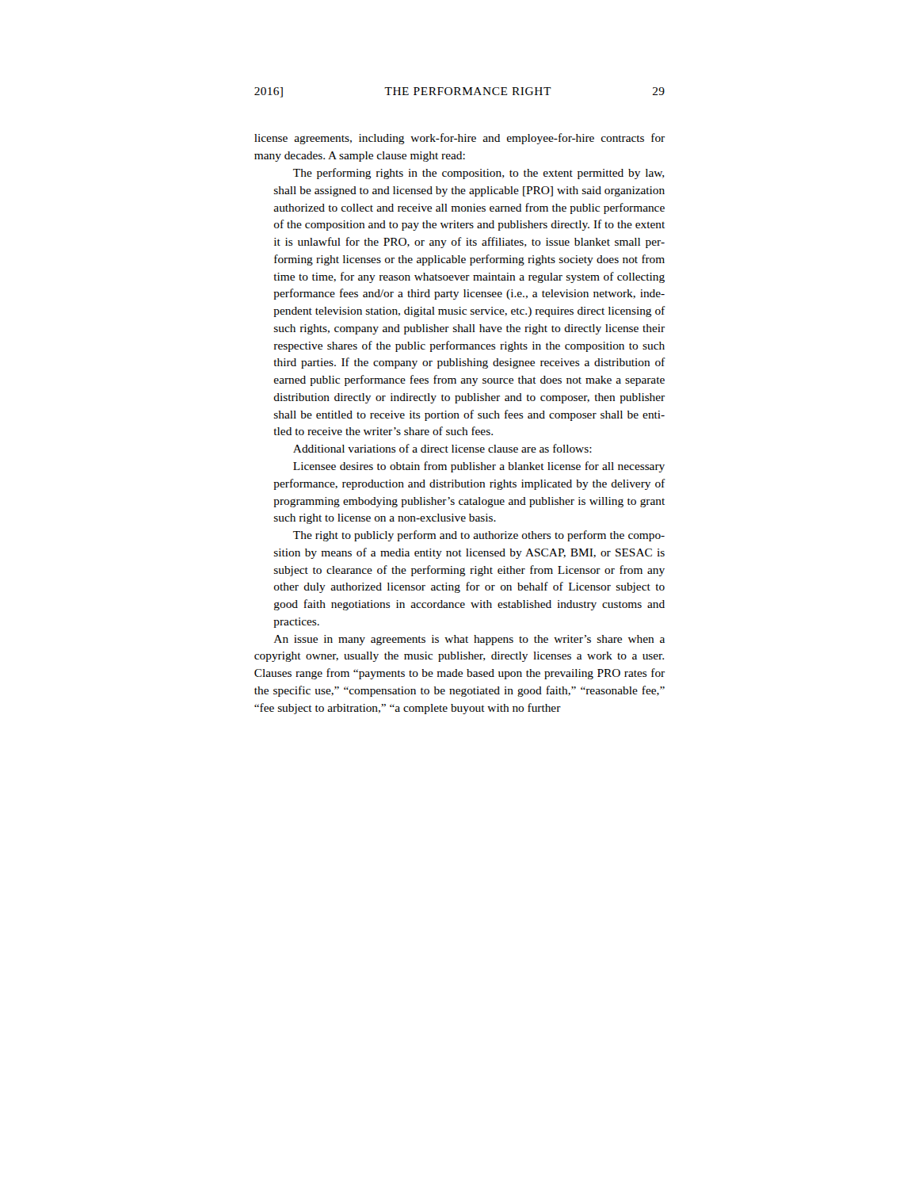2016] The Performance Right 29
license agreements, including work-for-hire and employee-for-hire contracts for many decades. A sample clause might read:
The performing rights in the composition, to the extent permitted by law, shall be assigned to and licensed by the applicable [PRO] with said organization authorized to collect and receive all monies earned from the public performance of the composition and to pay the writers and publishers directly. If to the extent it is unlawful for the PRO, or any of its affiliates, to issue blanket small performing right licenses or the applicable performing rights society does not from time to time, for any reason whatsoever maintain a regular system of collecting performance fees and/or a third party licensee (i.e., a television network, independent television station, digital music service, etc.) requires direct licensing of such rights, company and publisher shall have the right to directly license their respective shares of the public performances rights in the composition to such third parties. If the company or publishing designee receives a distribution of earned public performance fees from any source that does not make a separate distribution directly or indirectly to publisher and to composer, then publisher shall be entitled to receive its portion of such fees and composer shall be entitled to receive the writer’s share of such fees.
Additional variations of a direct license clause are as follows:
Licensee desires to obtain from publisher a blanket license for all necessary performance, reproduction and distribution rights implicated by the delivery of programming embodying publisher’s catalogue and publisher is willing to grant such right to license on a non-exclusive basis.
The right to publicly perform and to authorize others to perform the composition by means of a media entity not licensed by ASCAP, BMI, or SESAC is subject to clearance of the performing right either from Licensor or from any other duly authorized licensor acting for or on behalf of Licensor subject to good faith negotiations in accordance with established industry customs and practices.
An issue in many agreements is what happens to the writer’s share when a copyright owner, usually the music publisher, directly licenses a work to a user. Clauses range from “payments to be made based upon the prevailing PRO rates for the specific use,” “compensation to be negotiated in good faith,” “reasonable fee,” “fee subject to arbitration,” “a complete buyout with no further